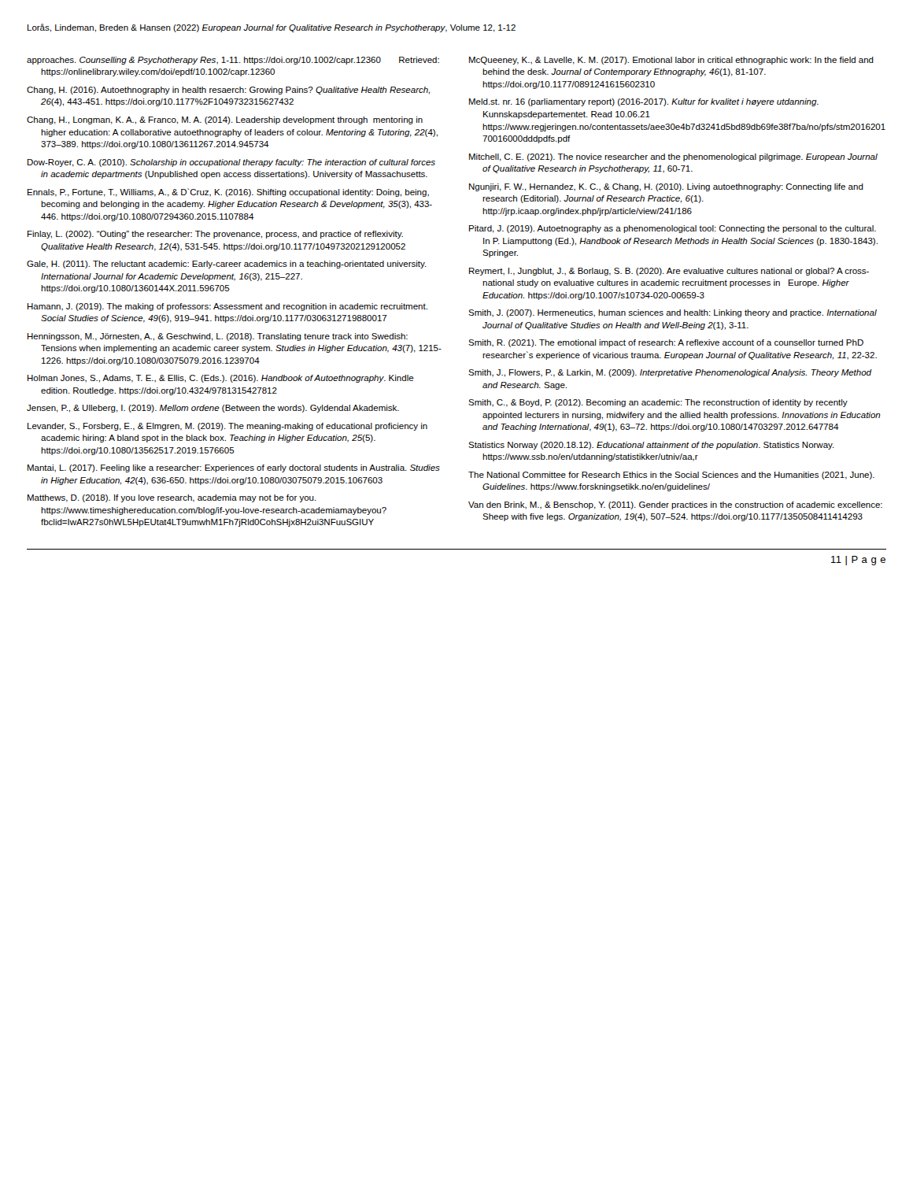Lorås, Lindeman, Breden & Hansen (2022) European Journal for Qualitative Research in Psychotherapy, Volume 12, 1-12
approaches. Counselling & Psychotherapy Res, 1-11. https://doi.org/10.1002/capr.12360 Retrieved: https://onlinelibrary.wiley.com/doi/epdf/10.1002/capr.12360
Chang, H. (2016). Autoethnography in health resaerch: Growing Pains? Qualitative Health Research, 26(4), 443-451. https://doi.org/10.1177%2F1049732315627432
Chang, H., Longman, K. A., & Franco, M. A. (2014). Leadership development through mentoring in higher education: A collaborative autoethnography of leaders of colour. Mentoring & Tutoring, 22(4), 373–389. https://doi.org/10.1080/13611267.2014.945734
Dow-Royer, C. A. (2010). Scholarship in occupational therapy faculty: The interaction of cultural forces in academic departments (Unpublished open access dissertations). University of Massachusetts.
Ennals, P., Fortune, T., Williams, A., & D`Cruz, K. (2016). Shifting occupational identity: Doing, being, becoming and belonging in the academy. Higher Education Research & Development, 35(3), 433-446. https://doi.org/10.1080/07294360.2015.1107884
Finlay, L. (2002). “Outing” the researcher: The provenance, process, and practice of reflexivity. Qualitative Health Research, 12(4), 531-545. https://doi.org/10.1177/104973202129120052
Gale, H. (2011). The reluctant academic: Early-career academics in a teaching-orientated university. International Journal for Academic Development, 16(3), 215–227. https://doi.org/10.1080/1360144X.2011.596705
Hamann, J. (2019). The making of professors: Assessment and recognition in academic recruitment. Social Studies of Science, 49(6), 919–941. https://doi.org/10.1177/0306312719880017
Henningsson, M., Jörnesten, A., & Geschwind, L. (2018). Translating tenure track into Swedish: Tensions when implementing an academic career system. Studies in Higher Education, 43(7), 1215-1226. https://doi.org/10.1080/03075079.2016.1239704
Holman Jones, S., Adams, T. E., & Ellis, C. (Eds.). (2016). Handbook of Autoethnography. Kindle edition. Routledge. https://doi.org/10.4324/9781315427812
Jensen, P., & Ulleberg, I. (2019). Mellom ordene (Between the words). Gyldendal Akademisk.
Levander, S., Forsberg, E., & Elmgren, M. (2019). The meaning-making of educational proficiency in academic hiring: A bland spot in the black box. Teaching in Higher Education, 25(5). https://doi.org/10.1080/13562517.2019.1576605
Mantai, L. (2017). Feeling like a researcher: Experiences of early doctoral students in Australia. Studies in Higher Education, 42(4), 636-650. https://doi.org/10.1080/03075079.2015.1067603
Matthews, D. (2018). If you love research, academia may not be for you. https://www.timeshighereducation.com/blog/if-you-love-research-academiamaybeyou?fbclid=IwAR27s0hWL5HpEUtat4LT9umwhM1Fh7jRld0CohSHjx8H2ui3NFuuSGIUY
McQueeney, K., & Lavelle, K. M. (2017). Emotional labor in critical ethnographic work: In the field and behind the desk. Journal of Contemporary Ethnography, 46(1), 81-107. https://doi.org/10.1177/0891241615602310
Meld.st. nr. 16 (parliamentary report) (2016-2017). Kultur for kvalitet i høyere utdanning. Kunnskapsdepartementet. Read 10.06.21 https://www.regjeringen.no/contentassets/aee30e4b7d3241d5bd89db69fe38f7ba/no/pfs/stm201620170016000dddpdfs.pdf
Mitchell, C. E. (2021). The novice researcher and the phenomenological pilgrimage. European Journal of Qualitative Research in Psychotherapy, 11, 60-71.
Ngunjiri, F. W., Hernandez, K. C., & Chang, H. (2010). Living autoethnography: Connecting life and research (Editorial). Journal of Research Practice, 6(1). http://jrp.icaap.org/index.php/jrp/article/view/241/186
Pitard, J. (2019). Autoetnography as a phenomenological tool: Connecting the personal to the cultural. In P. Liamputtong (Ed.), Handbook of Research Methods in Health Social Sciences (p. 1830-1843). Springer.
Reymert, I., Jungblut, J., & Borlaug, S. B. (2020). Are evaluative cultures national or global? A cross- national study on evaluative cultures in academic recruitment processes in Europe. Higher Education. https://doi.org/10.1007/s10734-020-00659-3
Smith, J. (2007). Hermeneutics, human sciences and health: Linking theory and practice. International Journal of Qualitative Studies on Health and Well-Being 2(1), 3-11.
Smith, R. (2021). The emotional impact of research: A reflexive account of a counsellor turned PhD researcher`s experience of vicarious trauma. European Journal of Qualitative Research, 11, 22-32.
Smith, J., Flowers, P., & Larkin, M. (2009). Interpretative Phenomenological Analysis. Theory Method and Research. Sage.
Smith, C., & Boyd, P. (2012). Becoming an academic: The reconstruction of identity by recently appointed lecturers in nursing, midwifery and the allied health professions. Innovations in Education and Teaching International, 49(1), 63–72. https://doi.org/10.1080/14703297.2012.647784
Statistics Norway (2020.18.12). Educational attainment of the population. Statistics Norway. https://www.ssb.no/en/utdanning/statistikker/utniv/aa,r
The National Committee for Research Ethics in the Social Sciences and the Humanities (2021, June). Guidelines. https://www.forskningsetikk.no/en/guidelines/
Van den Brink, M., & Benschop, Y. (2011). Gender practices in the construction of academic excellence: Sheep with five legs. Organization, 19(4), 507–524. https://doi.org/10.1177/1350508411414293
11 | P a g e